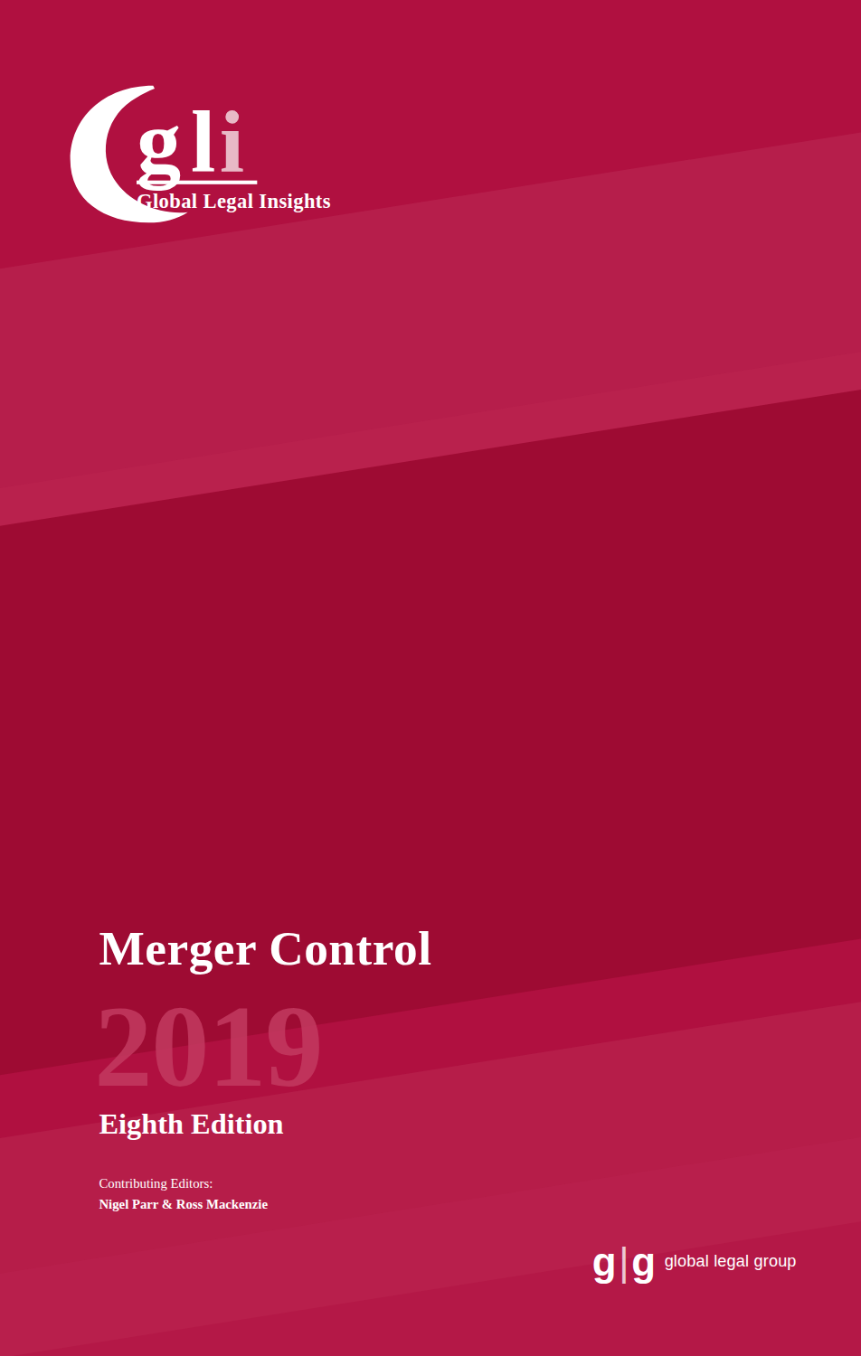gli — Global Legal Insights g l i Global Legal Insights
Merger Control
2019
Eighth Edition
Contributing Editors:
Nigel Parr & Ross Mackenzie
g|g global legal group